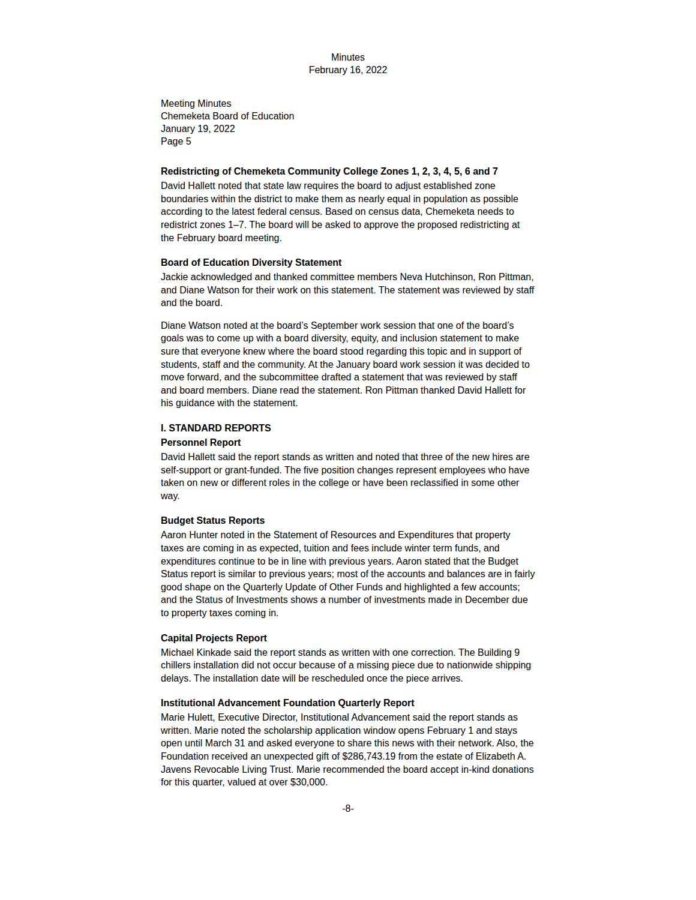Minutes
February 16, 2022
Meeting Minutes
Chemeketa Board of Education
January 19, 2022
Page 5
Redistricting of Chemeketa Community College Zones 1, 2, 3, 4, 5, 6 and 7
David Hallett noted that state law requires the board to adjust established zone boundaries within the district to make them as nearly equal in population as possible according to the latest federal census. Based on census data, Chemeketa needs to redistrict zones 1–7. The board will be asked to approve the proposed redistricting at the February board meeting.
Board of Education Diversity Statement
Jackie acknowledged and thanked committee members Neva Hutchinson, Ron Pittman, and Diane Watson for their work on this statement. The statement was reviewed by staff and the board.
Diane Watson noted at the board’s September work session that one of the board’s goals was to come up with a board diversity, equity, and inclusion statement to make sure that everyone knew where the board stood regarding this topic and in support of students, staff and the community. At the January board work session it was decided to move forward, and the subcommittee drafted a statement that was reviewed by staff and board members. Diane read the statement. Ron Pittman thanked David Hallett for his guidance with the statement.
I. STANDARD REPORTS
Personnel Report
David Hallett said the report stands as written and noted that three of the new hires are self-support or grant-funded. The five position changes represent employees who have taken on new or different roles in the college or have been reclassified in some other way.
Budget Status Reports
Aaron Hunter noted in the Statement of Resources and Expenditures that property taxes are coming in as expected, tuition and fees include winter term funds, and expenditures continue to be in line with previous years. Aaron stated that the Budget Status report is similar to previous years; most of the accounts and balances are in fairly good shape on the Quarterly Update of Other Funds and highlighted a few accounts; and the Status of Investments shows a number of investments made in December due to property taxes coming in.
Capital Projects Report
Michael Kinkade said the report stands as written with one correction. The Building 9 chillers installation did not occur because of a missing piece due to nationwide shipping delays. The installation date will be rescheduled once the piece arrives.
Institutional Advancement Foundation Quarterly Report
Marie Hulett, Executive Director, Institutional Advancement said the report stands as written. Marie noted the scholarship application window opens February 1 and stays open until March 31 and asked everyone to share this news with their network. Also, the Foundation received an unexpected gift of $286,743.19 from the estate of Elizabeth A. Javens Revocable Living Trust. Marie recommended the board accept in-kind donations for this quarter, valued at over $30,000.
-8-